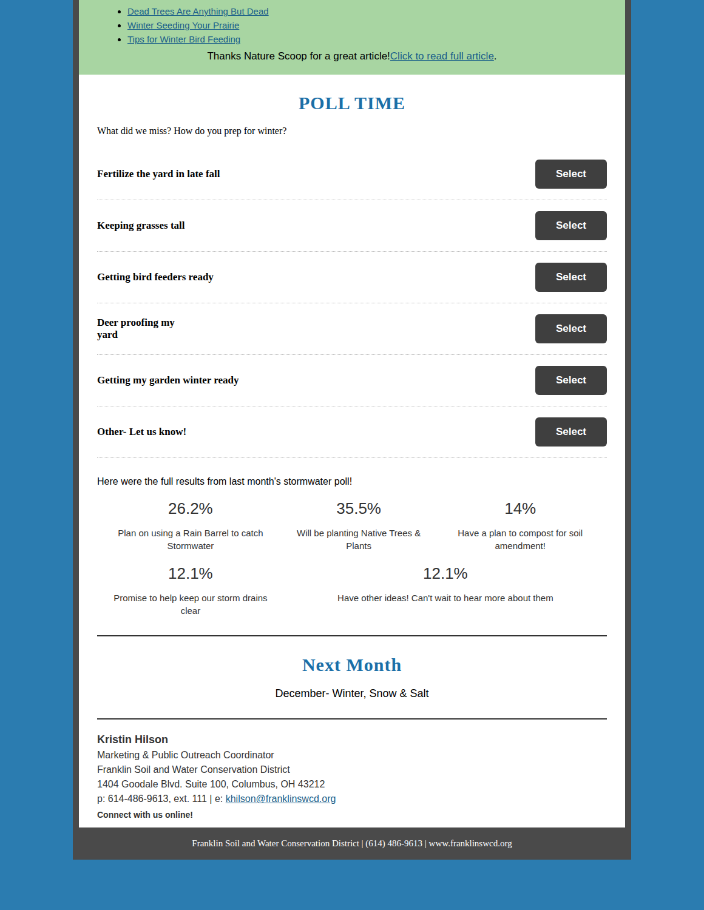Dead Trees Are Anything But Dead
Winter Seeding Your Prairie
Tips for Winter Bird Feeding
Thanks Nature Scoop for a great article!Click to read full article.
POLL TIME
What did we miss? How do you prep for winter?
| Fertilize the yard in late fall | Select |
| Keeping grasses tall | Select |
| Getting bird feeders ready | Select |
| Deer proofing my yard | Select |
| Getting my garden winter ready | Select |
| Other- Let us know! | Select |
Here were the full results from last month's stormwater poll!
| 26.2% Plan on using a Rain Barrel to catch Stormwater | 35.5% Will be planting Native Trees & Plants | 14% Have a plan to compost for soil amendment! |
| 12.1% Promise to help keep our storm drains clear | 12.1% Have other ideas! Can't wait to hear more about them |
Next Month
December- Winter, Snow & Salt
Kristin Hilson
Marketing & Public Outreach Coordinator
Franklin Soil and Water Conservation District
1404 Goodale Blvd. Suite 100, Columbus, OH 43212
p: 614-486-9613, ext. 111 | e: khilson@franklinswcd.org
Connect with us online!
Franklin Soil and Water Conservation District | (614) 486-9613 | www.franklinswcd.org